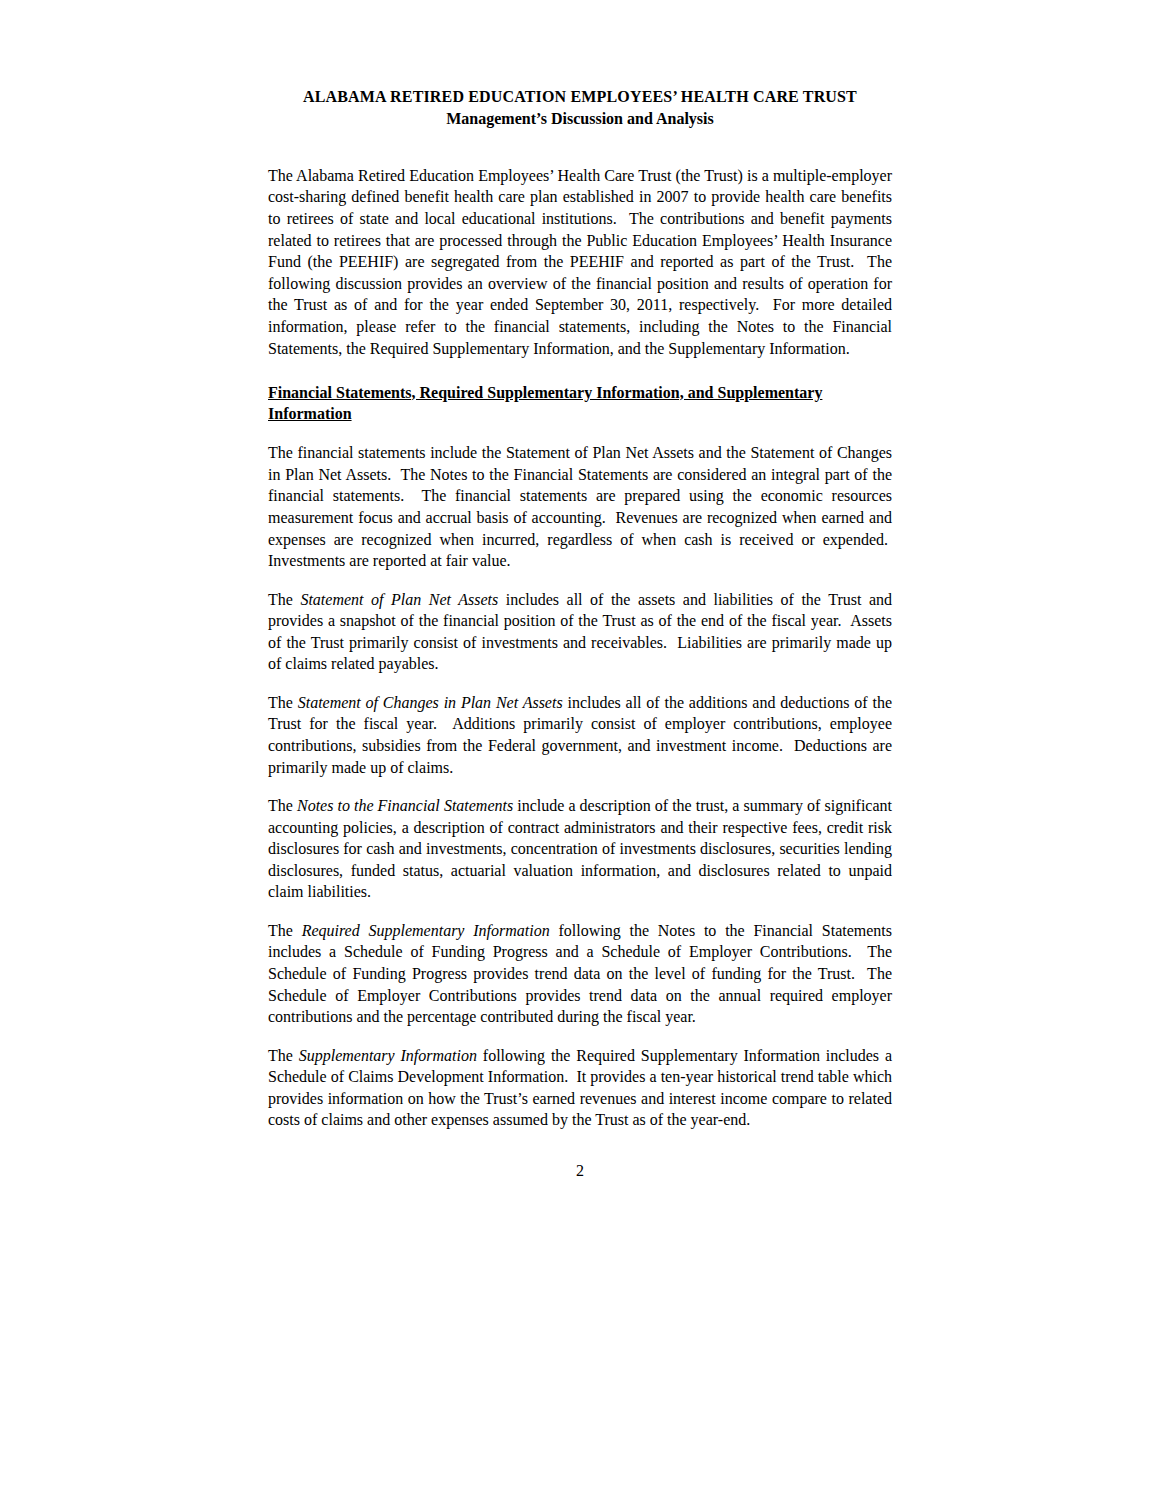ALABAMA RETIRED EDUCATION EMPLOYEES’ HEALTH CARE TRUST Management’s Discussion and Analysis
The Alabama Retired Education Employees’ Health Care Trust (the Trust) is a multiple-employer cost-sharing defined benefit health care plan established in 2007 to provide health care benefits to retirees of state and local educational institutions. The contributions and benefit payments related to retirees that are processed through the Public Education Employees’ Health Insurance Fund (the PEEHIF) are segregated from the PEEHIF and reported as part of the Trust. The following discussion provides an overview of the financial position and results of operation for the Trust as of and for the year ended September 30, 2011, respectively. For more detailed information, please refer to the financial statements, including the Notes to the Financial Statements, the Required Supplementary Information, and the Supplementary Information.
Financial Statements, Required Supplementary Information, and Supplementary Information
The financial statements include the Statement of Plan Net Assets and the Statement of Changes in Plan Net Assets. The Notes to the Financial Statements are considered an integral part of the financial statements. The financial statements are prepared using the economic resources measurement focus and accrual basis of accounting. Revenues are recognized when earned and expenses are recognized when incurred, regardless of when cash is received or expended. Investments are reported at fair value.
The Statement of Plan Net Assets includes all of the assets and liabilities of the Trust and provides a snapshot of the financial position of the Trust as of the end of the fiscal year. Assets of the Trust primarily consist of investments and receivables. Liabilities are primarily made up of claims related payables.
The Statement of Changes in Plan Net Assets includes all of the additions and deductions of the Trust for the fiscal year. Additions primarily consist of employer contributions, employee contributions, subsidies from the Federal government, and investment income. Deductions are primarily made up of claims.
The Notes to the Financial Statements include a description of the trust, a summary of significant accounting policies, a description of contract administrators and their respective fees, credit risk disclosures for cash and investments, concentration of investments disclosures, securities lending disclosures, funded status, actuarial valuation information, and disclosures related to unpaid claim liabilities.
The Required Supplementary Information following the Notes to the Financial Statements includes a Schedule of Funding Progress and a Schedule of Employer Contributions. The Schedule of Funding Progress provides trend data on the level of funding for the Trust. The Schedule of Employer Contributions provides trend data on the annual required employer contributions and the percentage contributed during the fiscal year.
The Supplementary Information following the Required Supplementary Information includes a Schedule of Claims Development Information. It provides a ten-year historical trend table which provides information on how the Trust’s earned revenues and interest income compare to related costs of claims and other expenses assumed by the Trust as of the year-end.
2